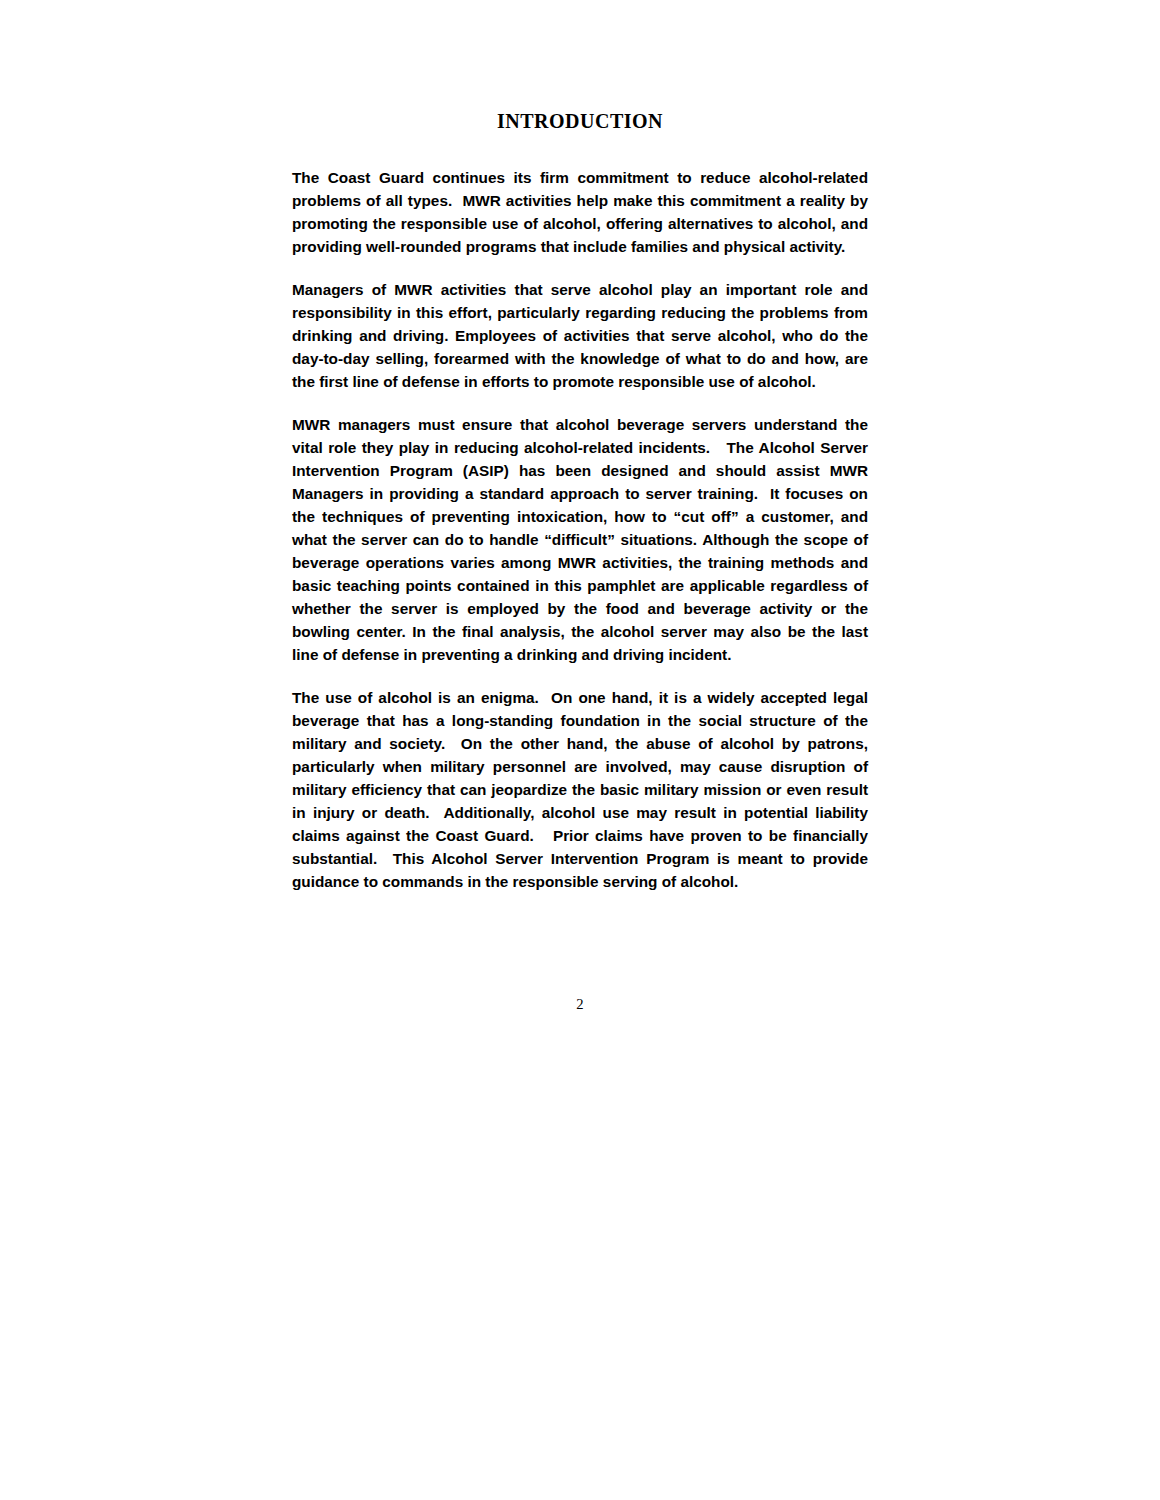INTRODUCTION
The Coast Guard continues its firm commitment to reduce alcohol-related problems of all types. MWR activities help make this commitment a reality by promoting the responsible use of alcohol, offering alternatives to alcohol, and providing well-rounded programs that include families and physical activity.
Managers of MWR activities that serve alcohol play an important role and responsibility in this effort, particularly regarding reducing the problems from drinking and driving. Employees of activities that serve alcohol, who do the day-to-day selling, forearmed with the knowledge of what to do and how, are the first line of defense in efforts to promote responsible use of alcohol.
MWR managers must ensure that alcohol beverage servers understand the vital role they play in reducing alcohol-related incidents. The Alcohol Server Intervention Program (ASIP) has been designed and should assist MWR Managers in providing a standard approach to server training. It focuses on the techniques of preventing intoxication, how to “cut off” a customer, and what the server can do to handle “difficult” situations. Although the scope of beverage operations varies among MWR activities, the training methods and basic teaching points contained in this pamphlet are applicable regardless of whether the server is employed by the food and beverage activity or the bowling center. In the final analysis, the alcohol server may also be the last line of defense in preventing a drinking and driving incident.
The use of alcohol is an enigma. On one hand, it is a widely accepted legal beverage that has a long-standing foundation in the social structure of the military and society. On the other hand, the abuse of alcohol by patrons, particularly when military personnel are involved, may cause disruption of military efficiency that can jeopardize the basic military mission or even result in injury or death. Additionally, alcohol use may result in potential liability claims against the Coast Guard. Prior claims have proven to be financially substantial. This Alcohol Server Intervention Program is meant to provide guidance to commands in the responsible serving of alcohol.
2